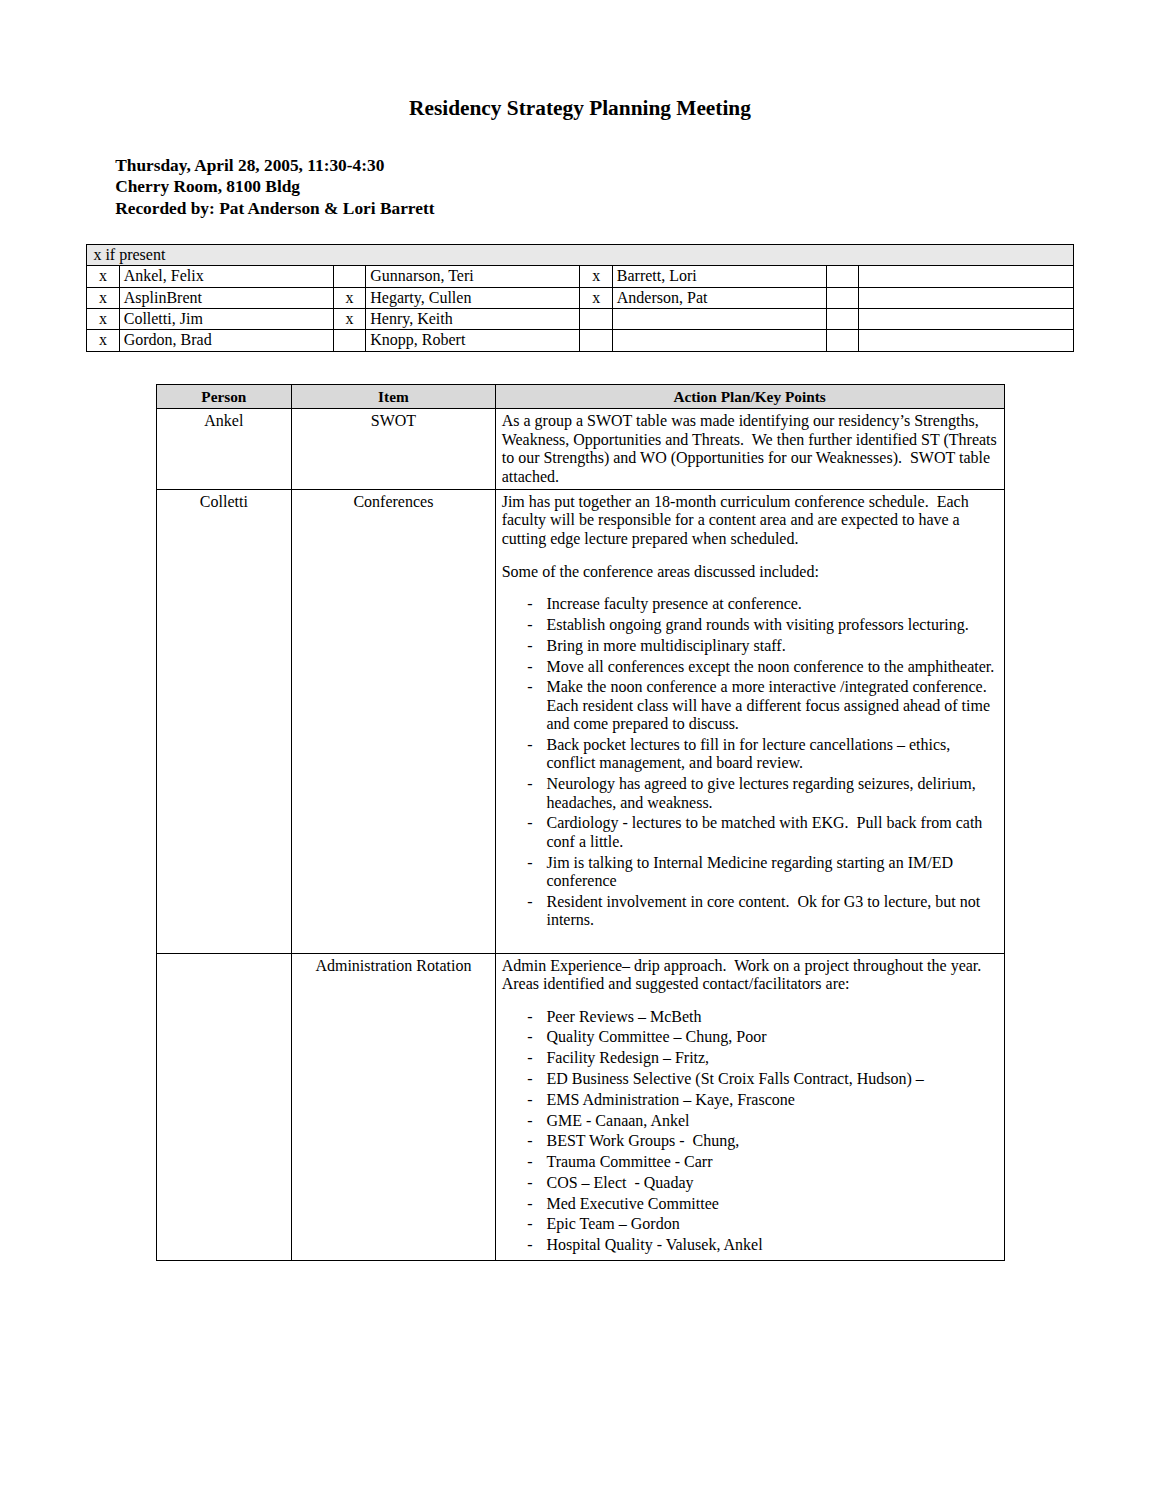Residency Strategy Planning Meeting
Thursday, April 28, 2005, 11:30-4:30
Cherry Room, 8100 Bldg
Recorded by: Pat Anderson & Lori Barrett
| x if present |
| x | Ankel, Felix | | Gunnarson, Teri | x | Barrett, Lori | | |
| x | AsplinBrent | x | Hegarty, Cullen | x | Anderson, Pat | | |
| x | Colletti, Jim | x | Henry, Keith | | | | |
| x | Gordon, Brad | | Knopp, Robert | | | | |
| Person | Item | Action Plan/Key Points |
| --- | --- | --- |
| Ankel | SWOT | As a group a SWOT table was made identifying our residency’s Strengths, Weakness, Opportunities and Threats. We then further identified ST (Threats to our Strengths) and WO (Opportunities for our Weaknesses). SWOT table attached. |
| Colletti | Conferences | Jim has put together an 18-month curriculum conference schedule. Each faculty will be responsible for a content area and are expected to have a cutting edge lecture prepared when scheduled. Some of the conference areas discussed included: Increase faculty presence at conference. Establish ongoing grand rounds with visiting professors lecturing. Bring in more multidisciplinary staff. Move all conferences except the noon conference to the amphitheater. Make the noon conference a more interactive /integrated conference. Each resident class will have a different focus assigned ahead of time and come prepared to discuss. Back pocket lectures to fill in for lecture cancellations – ethics, conflict management, and board review. Neurology has agreed to give lectures regarding seizures, delirium, headaches, and weakness. Cardiology - lectures to be matched with EKG. Pull back from cath conf a little. Jim is talking to Internal Medicine regarding starting an IM/ED conference Resident involvement in core content. Ok for G3 to lecture, but not interns. |
| | Administration Rotation | Admin Experience– drip approach. Work on a project throughout the year. Areas identified and suggested contact/facilitators are: Peer Reviews – McBeth Quality Committee – Chung, Poor Facility Redesign – Fritz, ED Business Selective (St Croix Falls Contract, Hudson) – EMS Administration – Kaye, Frascone GME - Canaan, Ankel BEST Work Groups - Chung, Trauma Committee - Carr COS – Elect - Quaday Med Executive Committee Epic Team – Gordon Hospital Quality - Valusek, Ankel |